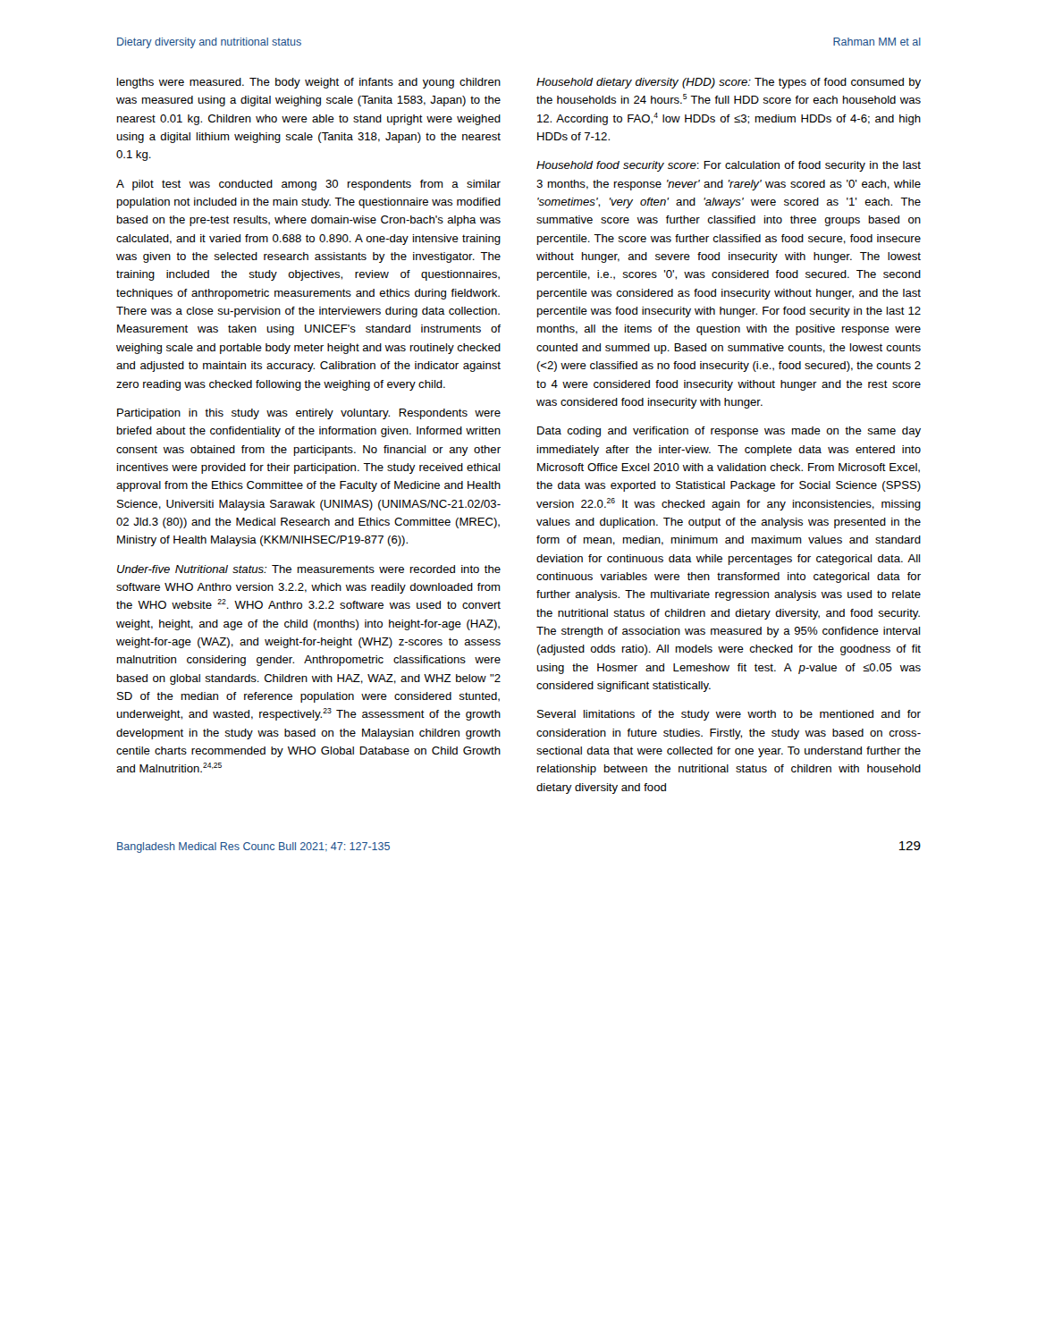Dietary diversity and nutritional status
Rahman MM et al
lengths were measured. The body weight of infants and young children was measured using a digital weighing scale (Tanita 1583, Japan) to the nearest 0.01 kg. Children who were able to stand upright were weighed using a digital lithium weighing scale (Tanita 318, Japan) to the nearest 0.1 kg.
A pilot test was conducted among 30 respondents from a similar population not included in the main study. The questionnaire was modified based on the pre-test results, where domain-wise Cron-bach's alpha was calculated, and it varied from 0.688 to 0.890. A one-day intensive training was given to the selected research assistants by the investigator. The training included the study objectives, review of questionnaires, techniques of anthropometric measurements and ethics during fieldwork. There was a close su-pervision of the interviewers during data collection. Measurement was taken using UNICEF's standard instruments of weighing scale and portable body meter height and was routinely checked and adjusted to maintain its accuracy. Calibration of the indicator against zero reading was checked following the weighing of every child.
Participation in this study was entirely voluntary. Respondents were briefed about the confidentiality of the information given. Informed written consent was obtained from the participants. No financial or any other incentives were provided for their participation. The study received ethical approval from the Ethics Committee of the Faculty of Medicine and Health Science, Universiti Malaysia Sarawak (UNIMAS) (UNIMAS/NC-21.02/03-02 Jld.3 (80)) and the Medical Research and Ethics Committee (MREC), Ministry of Health Malaysia (KKM/NIHSEC/P19-877 (6)).
Under-five Nutritional status: The measurements were recorded into the software WHO Anthro version 3.2.2, which was readily downloaded from the WHO website 22. WHO Anthro 3.2.2 software was used to convert weight, height, and age of the child (months) into height-for-age (HAZ), weight-for-age (WAZ), and weight-for-height (WHZ) z-scores to assess malnutrition considering gender. Anthropometric classifications were based on global standards. Children with HAZ, WAZ, and WHZ below "2 SD of the median of reference population were considered stunted, underweight, and wasted, respectively.23 The assessment of the growth development in the study was based on the Malaysian children growth centile charts recommended by WHO Global Database on Child Growth and Malnutrition.24,25
Household dietary diversity (HDD) score: The types of food consumed by the households in 24 hours.5 The full HDD score for each household was 12. According to FAO,4 low HDDs of ≤3; medium HDDs of 4-6; and high HDDs of 7-12.
Household food security score: For calculation of food security in the last 3 months, the response 'never' and 'rarely' was scored as '0' each, while 'sometimes', 'very often' and 'always' were scored as '1' each. The summative score was further classified into three groups based on percentile. The score was further classified as food secure, food insecure without hunger, and severe food insecurity with hunger. The lowest percentile, i.e., scores '0', was considered food secured. The second percentile was considered as food insecurity without hunger, and the last percentile was food insecurity with hunger. For food security in the last 12 months, all the items of the question with the positive response were counted and summed up. Based on summative counts, the lowest counts (<2) were classified as no food insecurity (i.e., food secured), the counts 2 to 4 were considered food insecurity without hunger and the rest score was considered food insecurity with hunger.
Data coding and verification of response was made on the same day immediately after the inter-view. The complete data was entered into Microsoft Office Excel 2010 with a validation check. From Microsoft Excel, the data was exported to Statistical Package for Social Science (SPSS) version 22.0.26 It was checked again for any inconsistencies, missing values and duplication. The output of the analysis was presented in the form of mean, median, minimum and maximum values and standard deviation for continuous data while percentages for categorical data. All continuous variables were then transformed into categorical data for further analysis. The multivariate regression analysis was used to relate the nutritional status of children and dietary diversity, and food security. The strength of association was measured by a 95% confidence interval (adjusted odds ratio). All models were checked for the goodness of fit using the Hosmer and Lemeshow fit test. A p-value of ≤0.05 was considered significant statistically.
Several limitations of the study were worth to be mentioned and for consideration in future studies. Firstly, the study was based on cross-sectional data that were collected for one year. To understand further the relationship between the nutritional status of children with household dietary diversity and food
Bangladesh Medical Res Counc Bull 2021; 47: 127-135
129